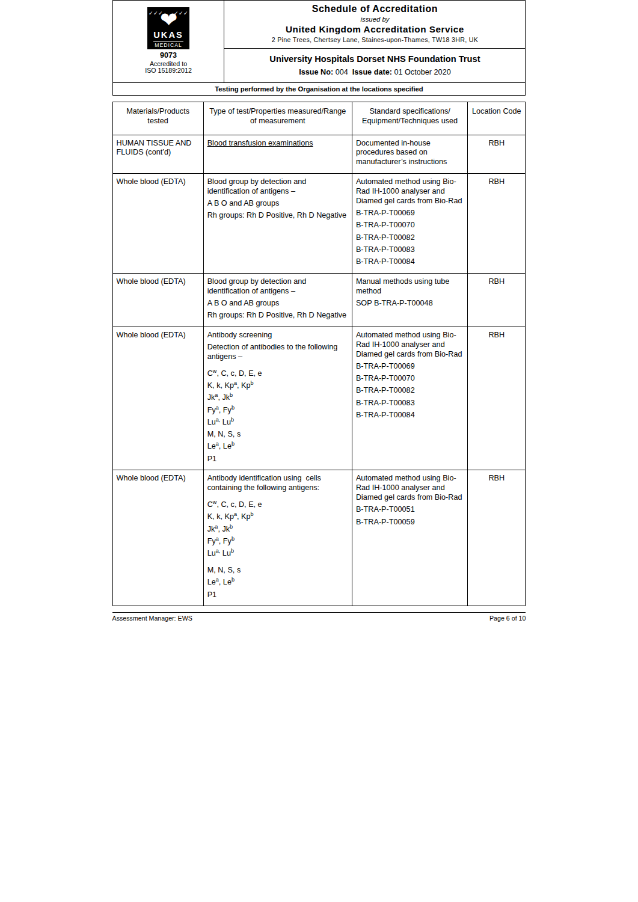| ✓✓✓ ✓✓✓ ❤ UKAS MEDICAL 9073 Accredited to ISO 15189:2012 | Schedule of Accreditation issued by United Kingdom Accreditation Service 2 Pine Trees, Chertsey Lane, Staines-upon-Thames, TW18 3HR, UK University Hospitals Dorset NHS Foundation Trust Issue No: 004 Issue date: 01 October 2020 |
Testing performed by the Organisation at the locations specified
| Materials/Products tested | Type of test/Properties measured/Range of measurement | Standard specifications/ Equipment/Techniques used | Location Code |
| --- | --- | --- | --- |
| HUMAN TISSUE AND FLUIDS (cont’d) | Blood transfusion examinations | Documented in-house procedures based on manufacturer’s instructions | RBH |
| Whole blood (EDTA) | Blood group by detection and identification of antigens – A B O and AB groups Rh groups: Rh D Positive, Rh D Negative | Automated method using Bio-Rad IH-1000 analyser and Diamed gel cards from Bio-Rad B-TRA-P-T00069 B-TRA-P-T00070 B-TRA-P-T00082 B-TRA-P-T00083 B-TRA-P-T00084 | RBH |
| Whole blood (EDTA) | Blood group by detection and identification of antigens – A B O and AB groups Rh groups: Rh D Positive, Rh D Negative | Manual methods using tube method SOP B-TRA-P-T00048 | RBH |
| Whole blood (EDTA) | Antibody screening Detection of antibodies to the following antigens – C w , C, c, D, E, e K, k, Kp a , Kp b Jk a , Jk b Fy a , Fy b Lu a, Lu b M, N, S, s Le a , Le b P1 | Automated method using Bio-Rad IH-1000 analyser and Diamed gel cards from Bio-Rad B-TRA-P-T00069 B-TRA-P-T00070 B-TRA-P-T00082 B-TRA-P-T00083 B-TRA-P-T00084 | RBH |
| Whole blood (EDTA) | Antibody identification using cells containing the following antigens: C w , C, c, D, E, e K, k, Kp a , Kp b Jk a , Jk b Fy a , Fy b Lu a, Lu b M, N, S, s Le a , Le b P1 | Automated method using Bio-Rad IH-1000 analyser and Diamed gel cards from Bio-Rad B-TRA-P-T00051 B-TRA-P-T00059 | RBH |
Assessment Manager: EWS Page 6 of 10